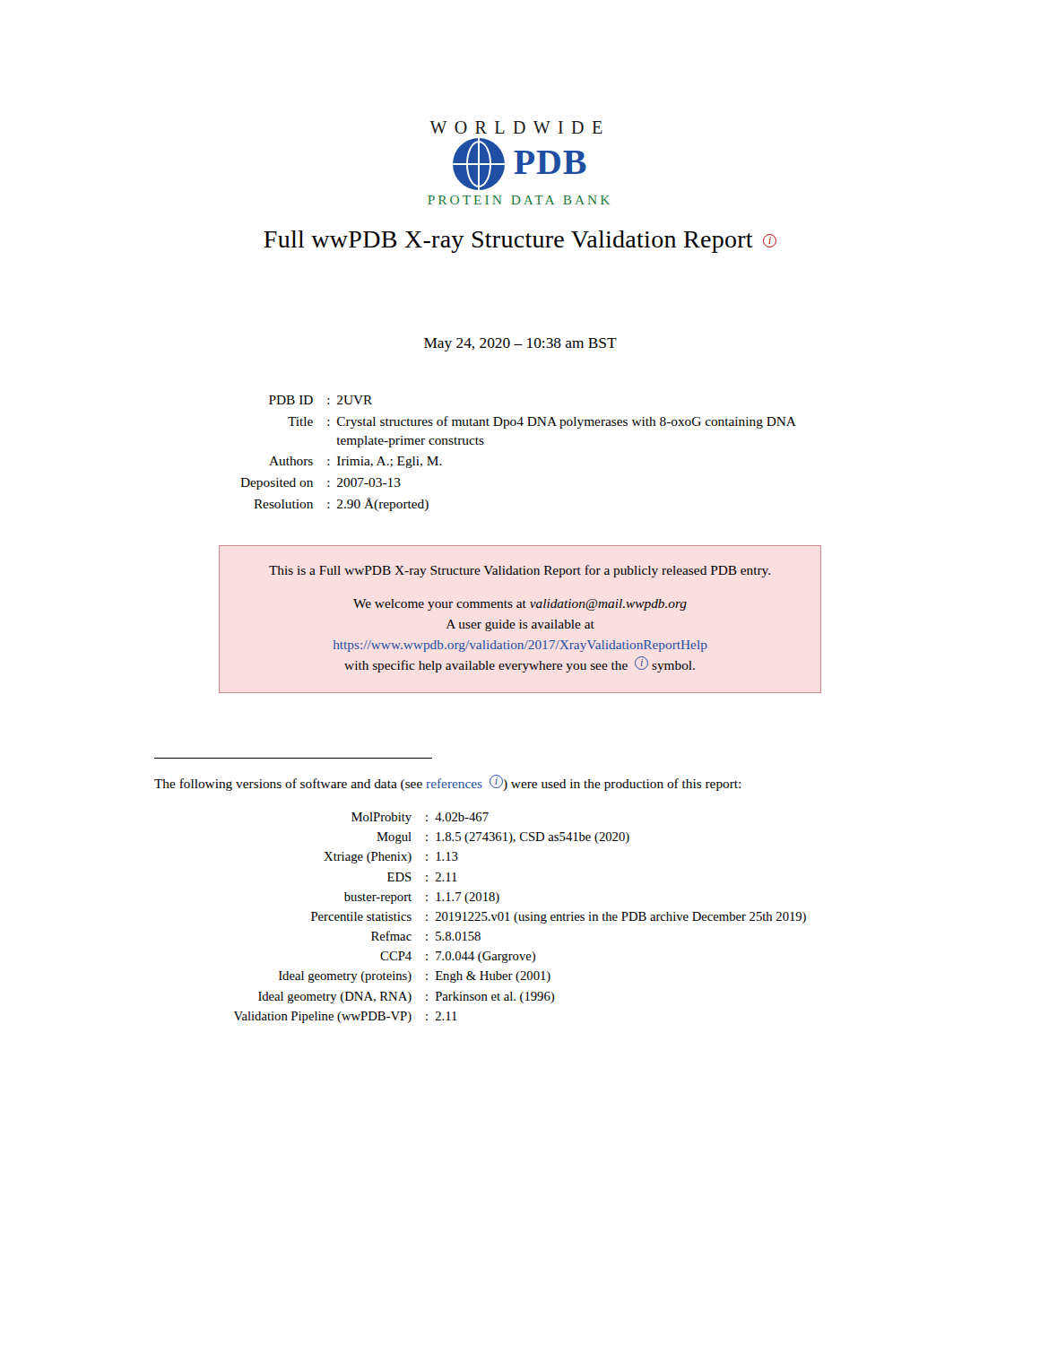WORLDWIDE
PDB
PROTEIN DATA BANK
Full wwPDB X-ray Structure Validation Report i
May 24, 2020 – 10:38 am BST
| PDB ID | : | 2UVR |
| Title | : | Crystal structures of mutant Dpo4 DNA polymerases with 8-oxoG containing DNA template-primer constructs |
| Authors | : | Irimia, A.; Egli, M. |
| Deposited on | : | 2007-03-13 |
| Resolution | : | 2.90 Å(reported) |
This is a Full wwPDB X-ray Structure Validation Report for a publicly released PDB entry.
We welcome your comments at validation@mail.wwpdb.org
A user guide is available at
https://www.wwpdb.org/validation/2017/XrayValidationReportHelp
with specific help available everywhere you see the i symbol.
The following versions of software and data (see references i) were used in the production of this report:
| MolProbity | : | 4.02b-467 |
| Mogul | : | 1.8.5 (274361), CSD as541be (2020) |
| Xtriage (Phenix) | : | 1.13 |
| EDS | : | 2.11 |
| buster-report | : | 1.1.7 (2018) |
| Percentile statistics | : | 20191225.v01 (using entries in the PDB archive December 25th 2019) |
| Refmac | : | 5.8.0158 |
| CCP4 | : | 7.0.044 (Gargrove) |
| Ideal geometry (proteins) | : | Engh & Huber (2001) |
| Ideal geometry (DNA, RNA) | : | Parkinson et al. (1996) |
| Validation Pipeline (wwPDB-VP) | : | 2.11 |